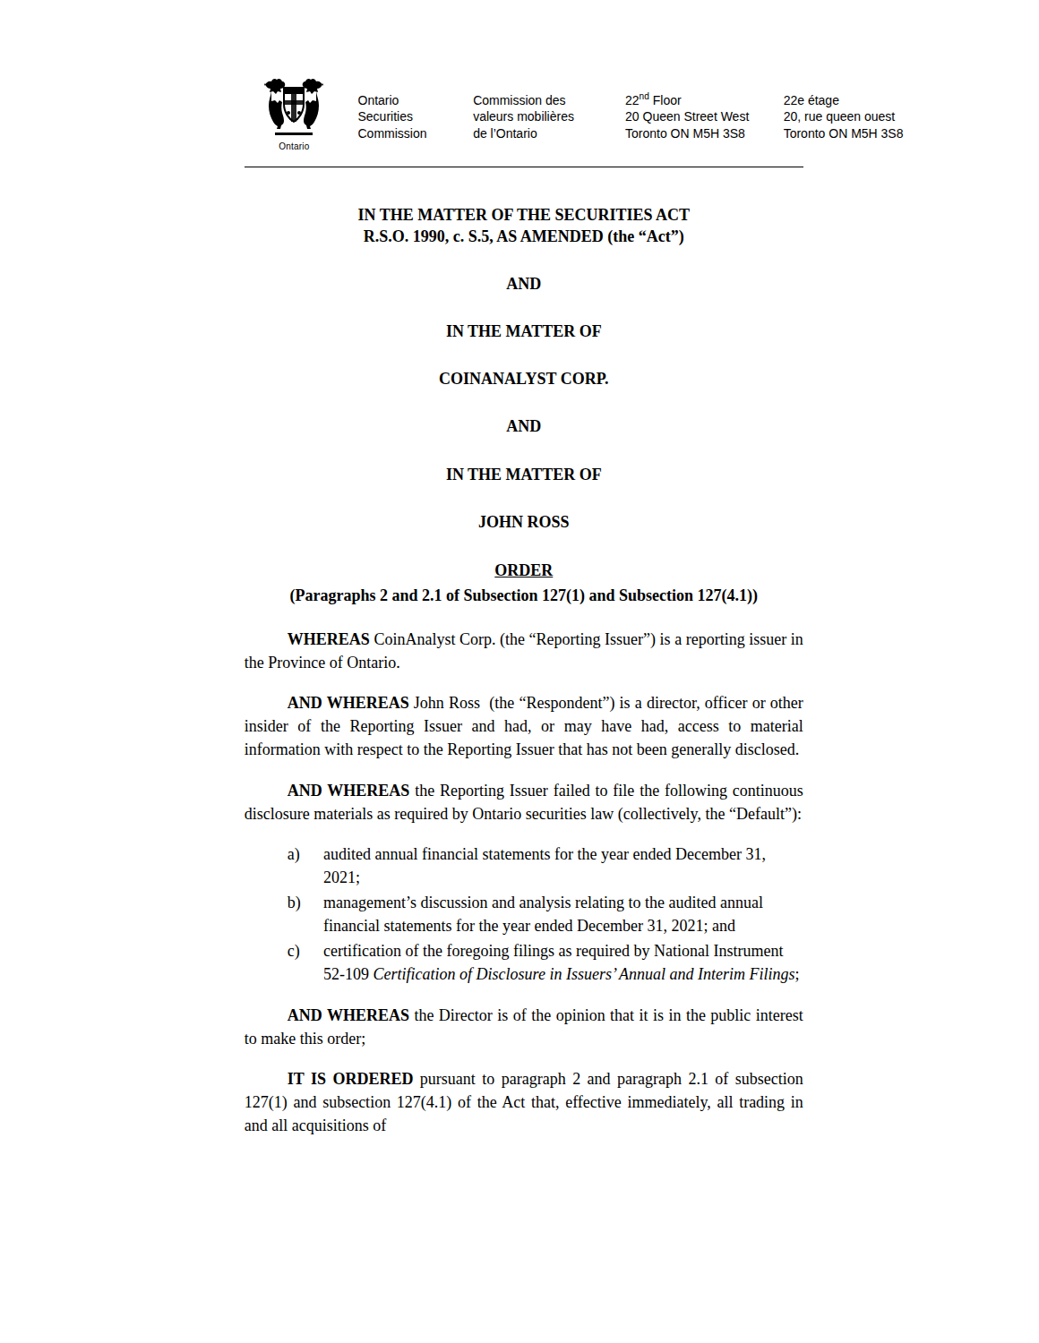Ontario
Ontario
Securities
Commission
Commission des
valeurs mobilières
de l’Ontario
22nd Floor
20 Queen Street West
Toronto ON M5H 3S8
22e étage
20, rue queen ouest
Toronto ON M5H 3S8
IN THE MATTER OF THE SECURITIES ACT
R.S.O. 1990, c. S.5, AS AMENDED (the “Act”)
AND
IN THE MATTER OF
COINANALYST CORP.
AND
IN THE MATTER OF
JOHN ROSS
ORDER
(Paragraphs 2 and 2.1 of Subsection 127(1) and Subsection 127(4.1))
WHEREAS CoinAnalyst Corp. (the “Reporting Issuer”) is a reporting issuer in the Province of Ontario.
AND WHEREAS John Ross (the “Respondent”) is a director, officer or other insider of the Reporting Issuer and had, or may have had, access to material information with respect to the Reporting Issuer that has not been generally disclosed.
AND WHEREAS the Reporting Issuer failed to file the following continuous disclosure materials as required by Ontario securities law (collectively, the “Default”):
a) audited annual financial statements for the year ended December 31, 2021;
b) management’s discussion and analysis relating to the audited annual financial statements for the year ended December 31, 2021; and
c) certification of the foregoing filings as required by National Instrument 52-109 Certification of Disclosure in Issuers’ Annual and Interim Filings;
AND WHEREAS the Director is of the opinion that it is in the public interest to make this order;
IT IS ORDERED pursuant to paragraph 2 and paragraph 2.1 of subsection 127(1) and subsection 127(4.1) of the Act that, effective immediately, all trading in and all acquisitions of